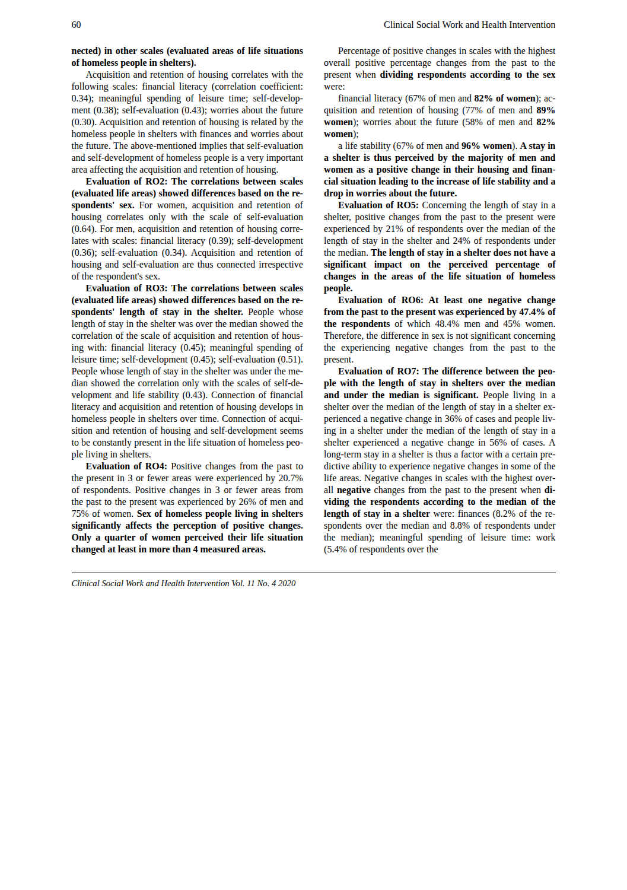60 Clinical Social Work and Health Intervention
nected) in other scales (evaluated areas of life situations of homeless people in shelters).
Acquisition and retention of housing correlates with the following scales: financial literacy (correlation coefficient: 0.34); meaningful spending of leisure time; self-development (0.38); self-evaluation (0.43); worries about the future (0.30). Acquisition and retention of housing is related by the homeless people in shelters with finances and worries about the future. The above-mentioned implies that self-evaluation and self-development of homeless people is a very important area affecting the acquisition and retention of housing.
Evaluation of RO2: The correlations between scales (evaluated life areas) showed differences based on the respondents' sex. For women, acquisition and retention of housing correlates only with the scale of self-evaluation (0.64). For men, acquisition and retention of housing correlates with scales: financial literacy (0.39); self-development (0.36); self-evaluation (0.34). Acquisition and retention of housing and self-evaluation are thus connected irrespective of the respondent's sex.
Evaluation of RO3: The correlations between scales (evaluated life areas) showed differences based on the respondents' length of stay in the shelter. People whose length of stay in the shelter was over the median showed the correlation of the scale of acquisition and retention of housing with: financial literacy (0.45); meaningful spending of leisure time; self-development (0.45); self-evaluation (0.51). People whose length of stay in the shelter was under the median showed the correlation only with the scales of self-development and life stability (0.43). Connection of financial literacy and acquisition and retention of housing develops in homeless people in shelters over time. Connection of acquisition and retention of housing and self-development seems to be constantly present in the life situation of homeless people living in shelters.
Evaluation of RO4: Positive changes from the past to the present in 3 or fewer areas were experienced by 20.7% of respondents. Positive changes in 3 or fewer areas from the past to the present was experienced by 26% of men and 75% of women. Sex of homeless people living in shelters significantly affects the perception of positive changes. Only a quarter of women perceived their life situation changed at least in more than 4 measured areas.
Percentage of positive changes in scales with the highest overall positive percentage changes from the past to the present when dividing respondents according to the sex were:
financial literacy (67% of men and 82% of women); acquisition and retention of housing (77% of men and 89% women); worries about the future (58% of men and 82% women);
a life stability (67% of men and 96% women). A stay in a shelter is thus perceived by the majority of men and women as a positive change in their housing and financial situation leading to the increase of life stability and a drop in worries about the future.
Evaluation of RO5: Concerning the length of stay in a shelter, positive changes from the past to the present were experienced by 21% of respondents over the median of the length of stay in the shelter and 24% of respondents under the median. The length of stay in a shelter does not have a significant impact on the perceived percentage of changes in the areas of the life situation of homeless people.
Evaluation of RO6: At least one negative change from the past to the present was experienced by 47.4% of the respondents of which 48.4% men and 45% women. Therefore, the difference in sex is not significant concerning the experiencing negative changes from the past to the present.
Evaluation of RO7: The difference between the people with the length of stay in shelters over the median and under the median is significant. People living in a shelter over the median of the length of stay in a shelter experienced a negative change in 36% of cases and people living in a shelter under the median of the length of stay in a shelter experienced a negative change in 56% of cases. A long-term stay in a shelter is thus a factor with a certain predictive ability to experience negative changes in some of the life areas. Negative changes in scales with the highest overall negative changes from the past to the present when dividing the respondents according to the median of the length of stay in a shelter were: finances (8.2% of the respondents over the median and 8.8% of respondents under the median); meaningful spending of leisure time: work (5.4% of respondents over the
Clinical Social Work and Health Intervention Vol. 11 No. 4 2020